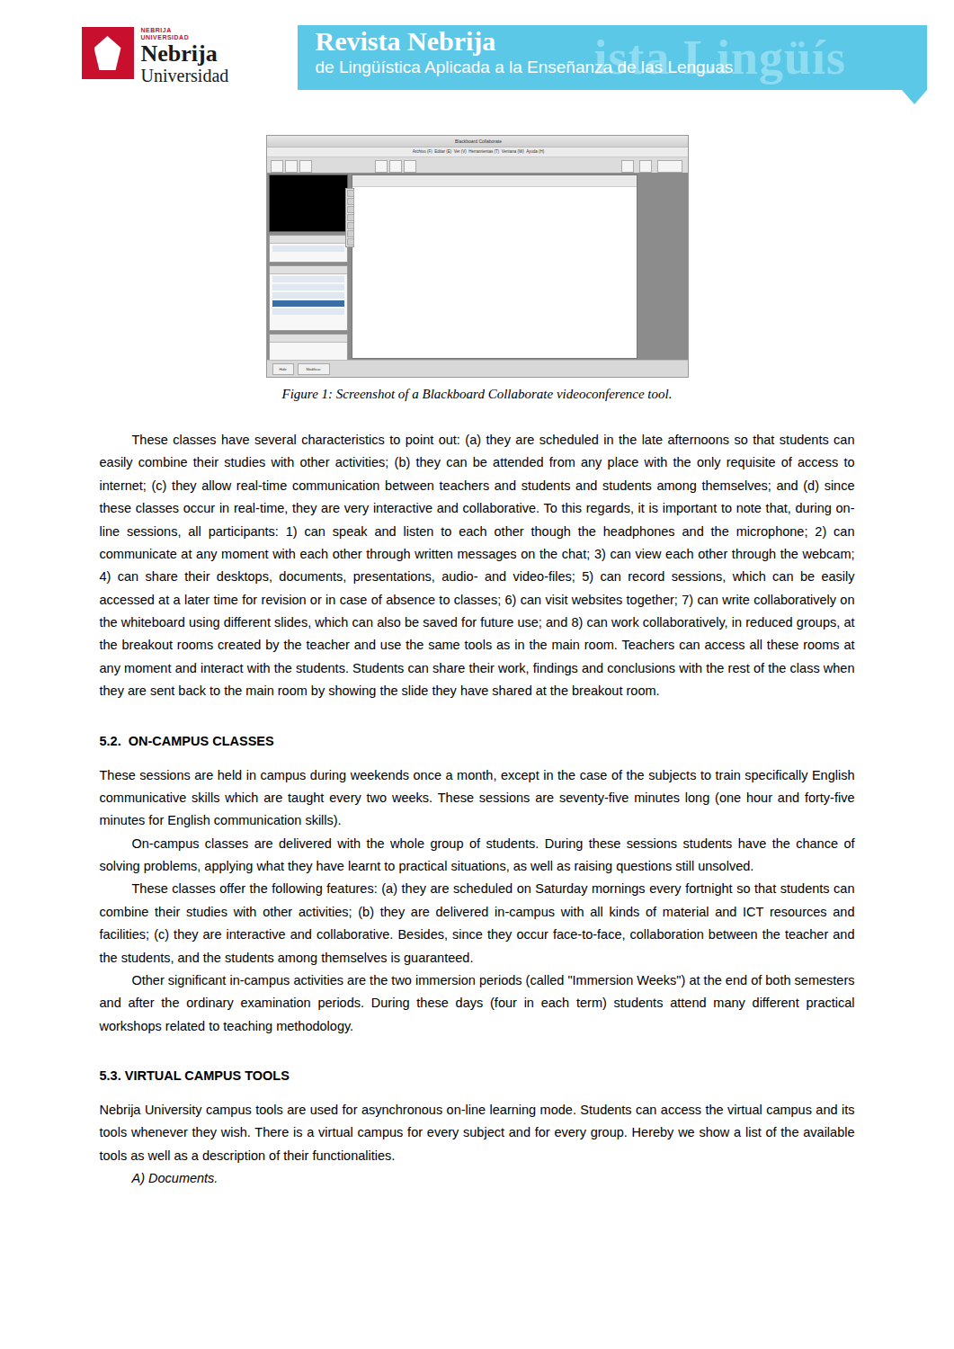ista Lingüís
Revista Nebrija
de Lingüística Aplicada a la Enseñanza de las Lenguas
NEBRIJA
UNIVERSIDAD
Nebrija
Universidad
Blackboard Collaborate
Archivo (F) Editar (E) Ver (V) Herramientas (T) Ventana (W) Ayuda (H)
Hide
Modificar
Figure 1: Screenshot of a Blackboard Collaborate videoconference tool.
These classes have several characteristics to point out: (a) they are scheduled in the late afternoons so that students can easily combine their studies with other activities; (b) they can be attended from any place with the only requisite of access to internet; (c) they allow real-time communication between teachers and students and students among themselves; and (d) since these classes occur in real-time, they are very interactive and collaborative. To this regards, it is important to note that, during on-line sessions, all participants: 1) can speak and listen to each other though the headphones and the microphone; 2) can communicate at any moment with each other through written messages on the chat; 3) can view each other through the webcam; 4) can share their desktops, documents, presentations, audio- and video-files; 5) can record sessions, which can be easily accessed at a later time for revision or in case of absence to classes; 6) can visit websites together; 7) can write collaboratively on the whiteboard using different slides, which can also be saved for future use; and 8) can work collaboratively, in reduced groups, at the breakout rooms created by the teacher and use the same tools as in the main room. Teachers can access all these rooms at any moment and interact with the students. Students can share their work, findings and conclusions with the rest of the class when they are sent back to the main room by showing the slide they have shared at the breakout room.
5.2. On-campus classes
These sessions are held in campus during weekends once a month, except in the case of the subjects to train specifically English communicative skills which are taught every two weeks. These sessions are seventy-five minutes long (one hour and forty-five minutes for English communication skills).
On-campus classes are delivered with the whole group of students. During these sessions students have the chance of solving problems, applying what they have learnt to practical situations, as well as raising questions still unsolved.
These classes offer the following features: (a) they are scheduled on Saturday mornings every fortnight so that students can combine their studies with other activities; (b) they are delivered in-campus with all kinds of material and ICT resources and facilities; (c) they are interactive and collaborative. Besides, since they occur face-to-face, collaboration between the teacher and the students, and the students among themselves is guaranteed.
Other significant in-campus activities are the two immersion periods (called "Immersion Weeks") at the end of both semesters and after the ordinary examination periods. During these days (four in each term) students attend many different practical workshops related to teaching methodology.
5.3. Virtual campus tools
Nebrija University campus tools are used for asynchronous on-line learning mode. Students can access the virtual campus and its tools whenever they wish. There is a virtual campus for every subject and for every group. Hereby we show a list of the available tools as well as a description of their functionalities.
A) Documents.